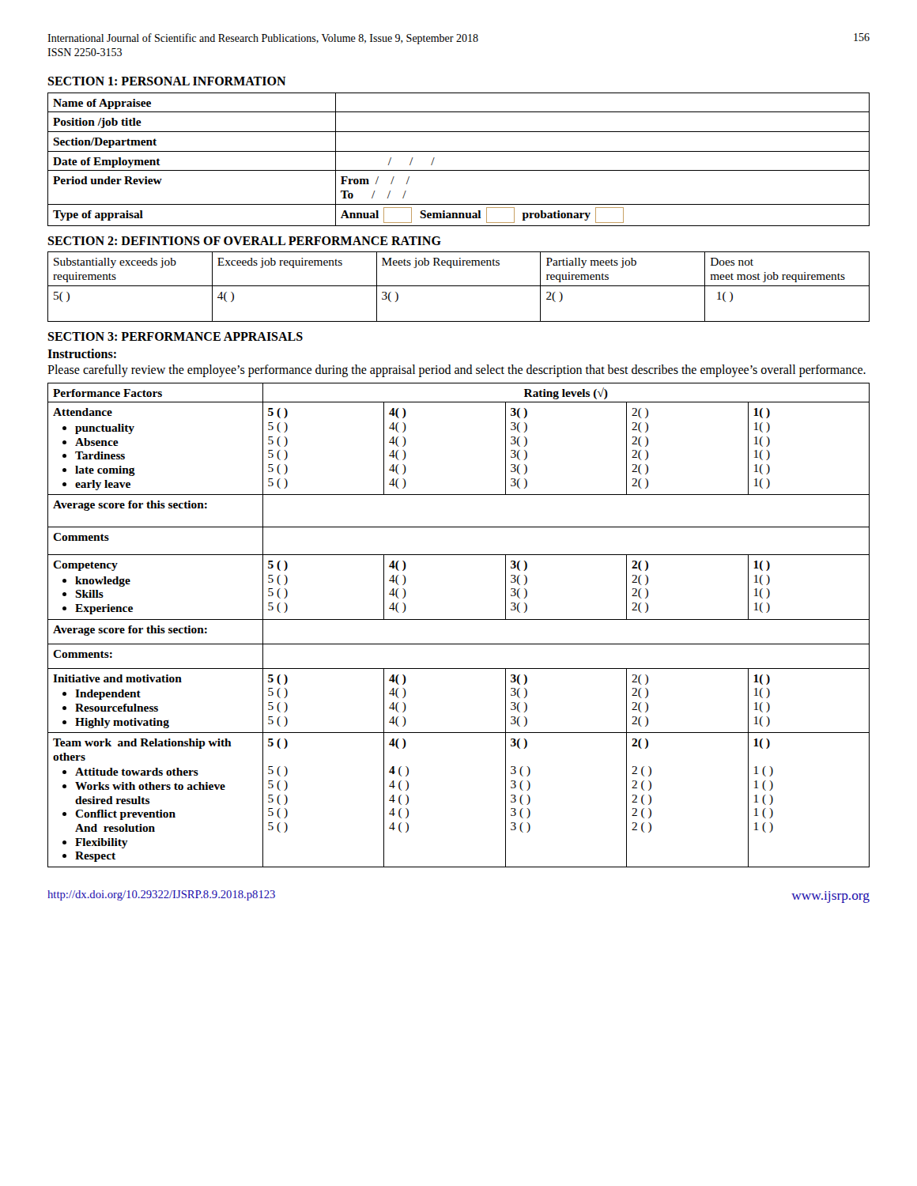International Journal of Scientific and Research Publications, Volume 8, Issue 9, September 2018
ISSN 2250-3153
156
SECTION 1: PERSONAL INFORMATION
| Name of Appraisee | |
| Position /job title | |
| Section/Department | |
| Date of Employment | / / / |
| Period under Review | From / / / To / / / |
| Type of appraisal | Annual Semiannual probationary |
SECTION 2: DEFINTIONS OF OVERALL PERFORMANCE RATING
| Substantially exceeds job requirements | Exceeds job requirements | Meets job Requirements | Partially meets job requirements | Does not meet most job requirements |
| 5( ) | 4( ) | 3( ) | 2( ) | 1( ) |
SECTION 3: PERFORMANCE APPRAISALS
Instructions:
Please carefully review the employee’s performance during the appraisal period and select the description that best describes the employee’s overall performance.
| Performance Factors | Rating levels (√) |
| Attendance punctuality Absence Tardiness late coming early leave | 5 ( ) 5 ( ) 5 ( ) 5 ( ) 5 ( ) 5 ( ) | 4( ) 4( ) 4( ) 4( ) 4( ) 4( ) | 3( ) 3( ) 3( ) 3( ) 3( ) 3( ) | 2( ) 2( ) 2( ) 2( ) 2( ) 2( ) | 1( ) 1( ) 1( ) 1( ) 1( ) 1( ) |
| Average score for this section: | |
| Comments | |
| Competency knowledge Skills Experience | 5 ( ) 5 ( ) 5 ( ) 5 ( ) | 4( ) 4( ) 4( ) 4( ) | 3( ) 3( ) 3( ) 3( ) | 2( ) 2( ) 2( ) 2( ) | 1( ) 1( ) 1( ) 1( ) |
| Average score for this section: | |
| Comments: | |
| Initiative and motivation Independent Resourcefulness Highly motivating | 5 ( ) 5 ( ) 5 ( ) 5 ( ) | 4( ) 4( ) 4( ) 4( ) | 3( ) 3( ) 3( ) 3( ) | 2( ) 2( ) 2( ) 2( ) | 1( ) 1( ) 1( ) 1( ) |
| Team work and Relationship with others Attitude towards others Works with others to achieve desired results Conflict prevention And resolution Flexibility Respect | 5 ( ) 5 ( ) 5 ( ) 5 ( ) 5 ( ) 5 ( ) | 4( ) 4 ( ) 4 ( ) 4 ( ) 4 ( ) 4 ( ) | 3( ) 3 ( ) 3 ( ) 3 ( ) 3 ( ) 3 ( ) | 2( ) 2 ( ) 2 ( ) 2 ( ) 2 ( ) 2 ( ) | 1( ) 1 ( ) 1 ( ) 1 ( ) 1 ( ) 1 ( ) |
http://dx.doi.org/10.29322/IJSRP.8.9.2018.p8123
www.ijsrp.org